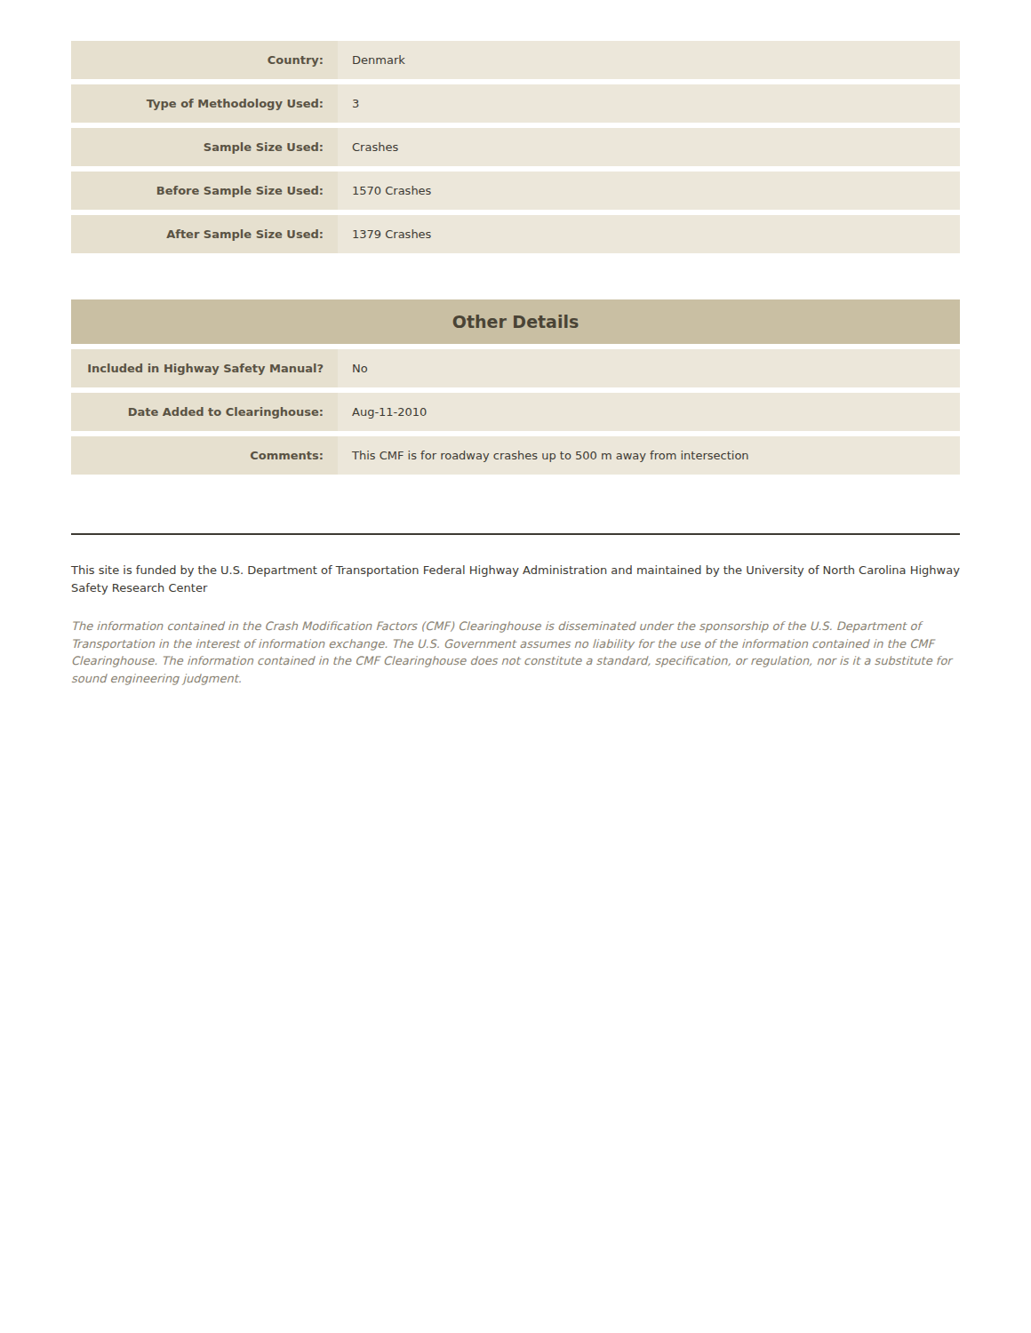| Country: | Denmark |
| Type of Methodology Used: | 3 |
| Sample Size Used: | Crashes |
| Before Sample Size Used: | 1570 Crashes |
| After Sample Size Used: | 1379 Crashes |
| Other Details |
| Included in Highway Safety Manual? | No |
| Date Added to Clearinghouse: | Aug-11-2010 |
| Comments: | This CMF is for roadway crashes up to 500 m away from intersection |
This site is funded by the U.S. Department of Transportation Federal Highway Administration and maintained by the University of North Carolina Highway Safety Research Center
The information contained in the Crash Modification Factors (CMF) Clearinghouse is disseminated under the sponsorship of the U.S. Department of Transportation in the interest of information exchange. The U.S. Government assumes no liability for the use of the information contained in the CMF Clearinghouse. The information contained in the CMF Clearinghouse does not constitute a standard, specification, or regulation, nor is it a substitute for sound engineering judgment.